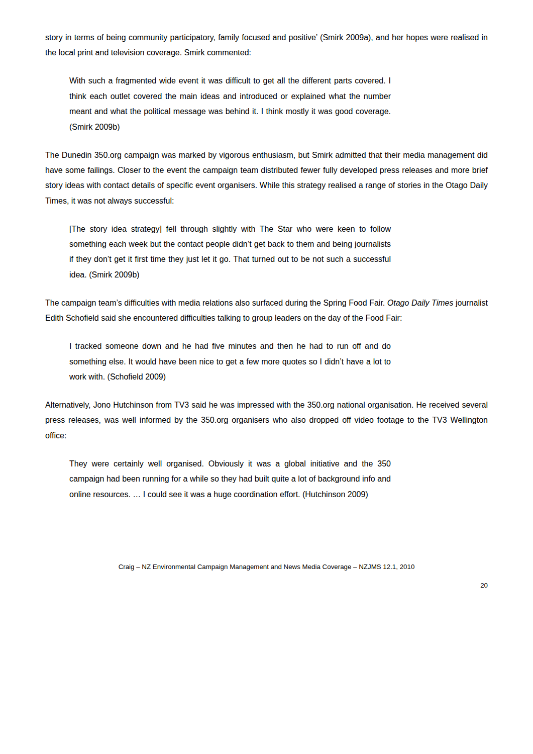story in terms of being community participatory, family focused and positive’ (Smirk 2009a), and her hopes were realised in the local print and television coverage. Smirk commented:
With such a fragmented wide event it was difficult to get all the different parts covered. I think each outlet covered the main ideas and introduced or explained what the number meant and what the political message was behind it. I think mostly it was good coverage. (Smirk 2009b)
The Dunedin 350.org campaign was marked by vigorous enthusiasm, but Smirk admitted that their media management did have some failings. Closer to the event the campaign team distributed fewer fully developed press releases and more brief story ideas with contact details of specific event organisers. While this strategy realised a range of stories in the Otago Daily Times, it was not always successful:
[The story idea strategy] fell through slightly with The Star who were keen to follow something each week but the contact people didn’t get back to them and being journalists if they don’t get it first time they just let it go. That turned out to be not such a successful idea. (Smirk 2009b)
The campaign team’s difficulties with media relations also surfaced during the Spring Food Fair. Otago Daily Times journalist Edith Schofield said she encountered difficulties talking to group leaders on the day of the Food Fair:
I tracked someone down and he had five minutes and then he had to run off and do something else. It would have been nice to get a few more quotes so I didn’t have a lot to work with. (Schofield 2009)
Alternatively, Jono Hutchinson from TV3 said he was impressed with the 350.org national organisation. He received several press releases, was well informed by the 350.org organisers who also dropped off video footage to the TV3 Wellington office:
They were certainly well organised. Obviously it was a global initiative and the 350 campaign had been running for a while so they had built quite a lot of background info and online resources. … I could see it was a huge coordination effort. (Hutchinson 2009)
Craig – NZ Environmental Campaign Management and News Media Coverage – NZJMS 12.1, 2010
20